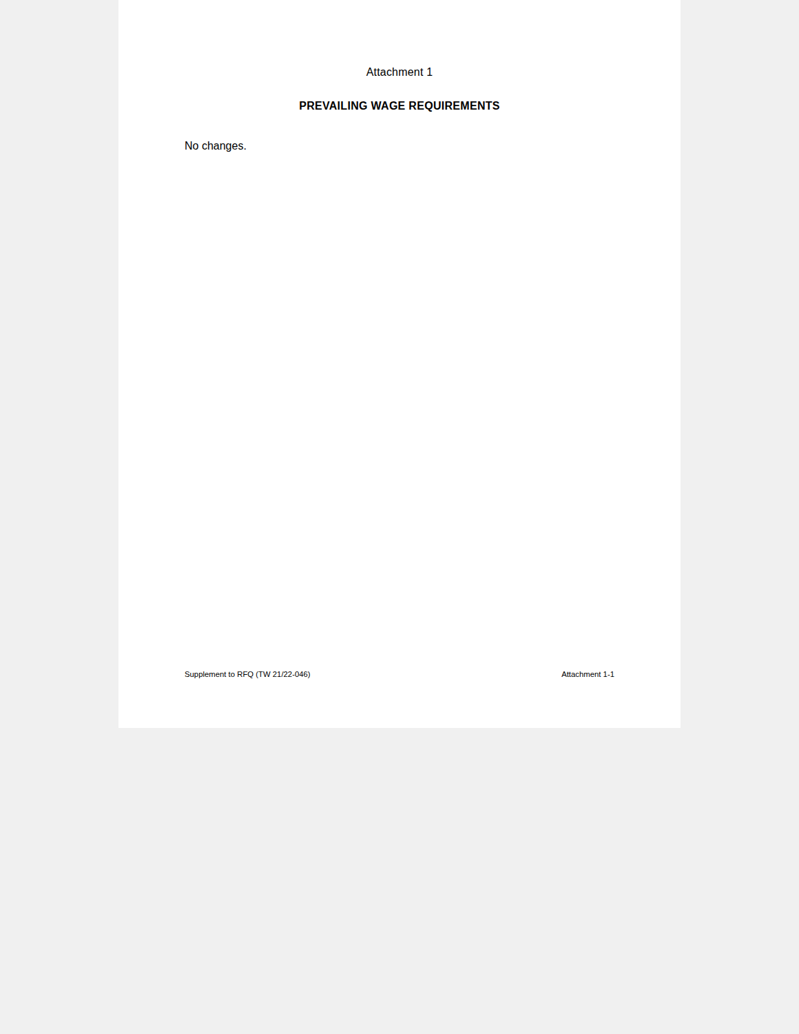Attachment 1
PREVAILING WAGE REQUIREMENTS
No changes.
Supplement to RFQ (TW 21/22-046) Attachment 1-1